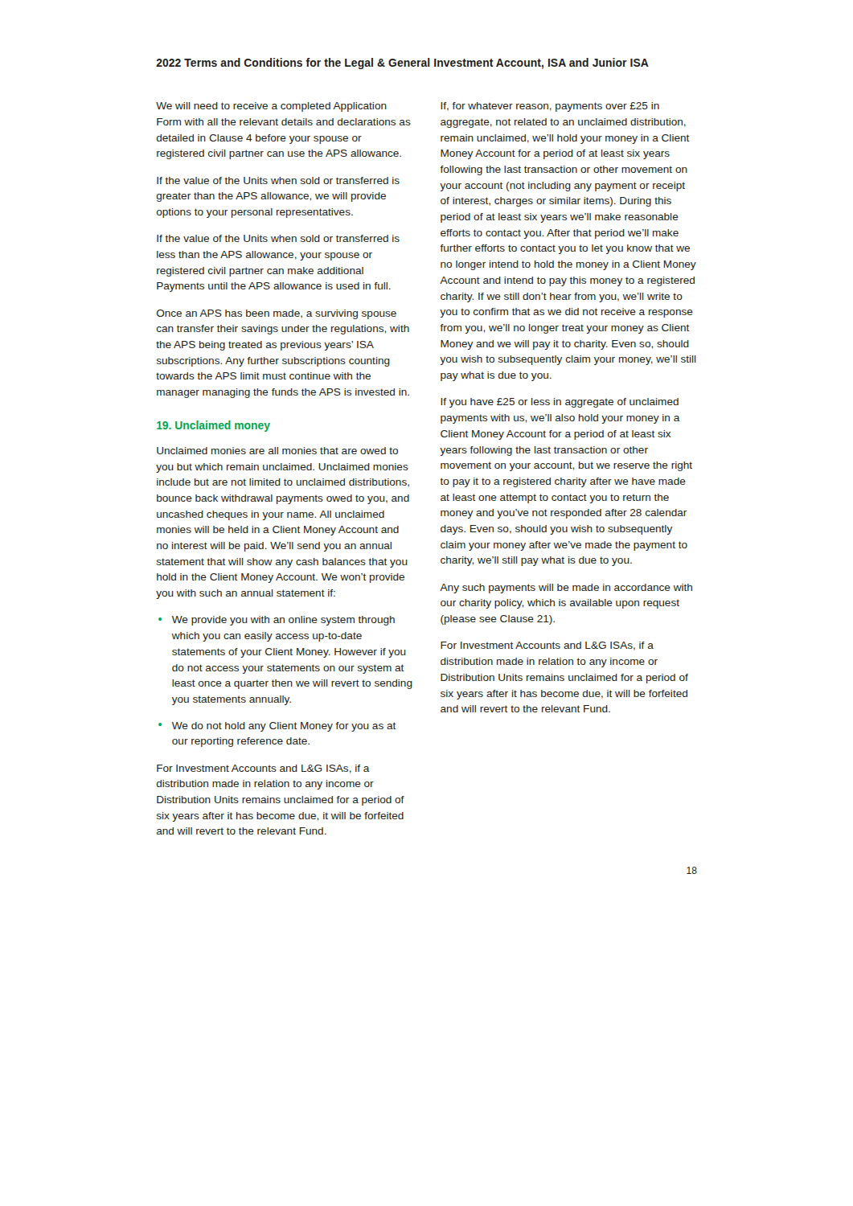2022 Terms and Conditions for the Legal & General Investment Account, ISA and Junior ISA
We will need to receive a completed Application Form with all the relevant details and declarations as detailed in Clause 4 before your spouse or registered civil partner can use the APS allowance.
If the value of the Units when sold or transferred is greater than the APS allowance, we will provide options to your personal representatives.
If the value of the Units when sold or transferred is less than the APS allowance, your spouse or registered civil partner can make additional Payments until the APS allowance is used in full.
Once an APS has been made, a surviving spouse can transfer their savings under the regulations, with the APS being treated as previous years’ ISA subscriptions. Any further subscriptions counting towards the APS limit must continue with the manager managing the funds the APS is invested in.
19. Unclaimed money
Unclaimed monies are all monies that are owed to you but which remain unclaimed. Unclaimed monies include but are not limited to unclaimed distributions, bounce back withdrawal payments owed to you, and uncashed cheques in your name. All unclaimed monies will be held in a Client Money Account and no interest will be paid. We’ll send you an annual statement that will show any cash balances that you hold in the Client Money Account. We won’t provide you with such an annual statement if:
We provide you with an online system through which you can easily access up-to-date statements of your Client Money. However if you do not access your statements on our system at least once a quarter then we will revert to sending you statements annually.
We do not hold any Client Money for you as at our reporting reference date.
For Investment Accounts and L&G ISAs, if a distribution made in relation to any income or Distribution Units remains unclaimed for a period of six years after it has become due, it will be forfeited and will revert to the relevant Fund.
If, for whatever reason, payments over £25 in aggregate, not related to an unclaimed distribution, remain unclaimed, we’ll hold your money in a Client Money Account for a period of at least six years following the last transaction or other movement on your account (not including any payment or receipt of interest, charges or similar items). During this period of at least six years we’ll make reasonable efforts to contact you. After that period we’ll make further efforts to contact you to let you know that we no longer intend to hold the money in a Client Money Account and intend to pay this money to a registered charity. If we still don’t hear from you, we’ll write to you to confirm that as we did not receive a response from you, we’ll no longer treat your money as Client Money and we will pay it to charity. Even so, should you wish to subsequently claim your money, we’ll still pay what is due to you.
If you have £25 or less in aggregate of unclaimed payments with us, we’ll also hold your money in a Client Money Account for a period of at least six years following the last transaction or other movement on your account, but we reserve the right to pay it to a registered charity after we have made at least one attempt to contact you to return the money and you’ve not responded after 28 calendar days. Even so, should you wish to subsequently claim your money after we’ve made the payment to charity, we’ll still pay what is due to you.
Any such payments will be made in accordance with our charity policy, which is available upon request (please see Clause 21).
For Investment Accounts and L&G ISAs, if a distribution made in relation to any income or Distribution Units remains unclaimed for a period of six years after it has become due, it will be forfeited and will revert to the relevant Fund.
18